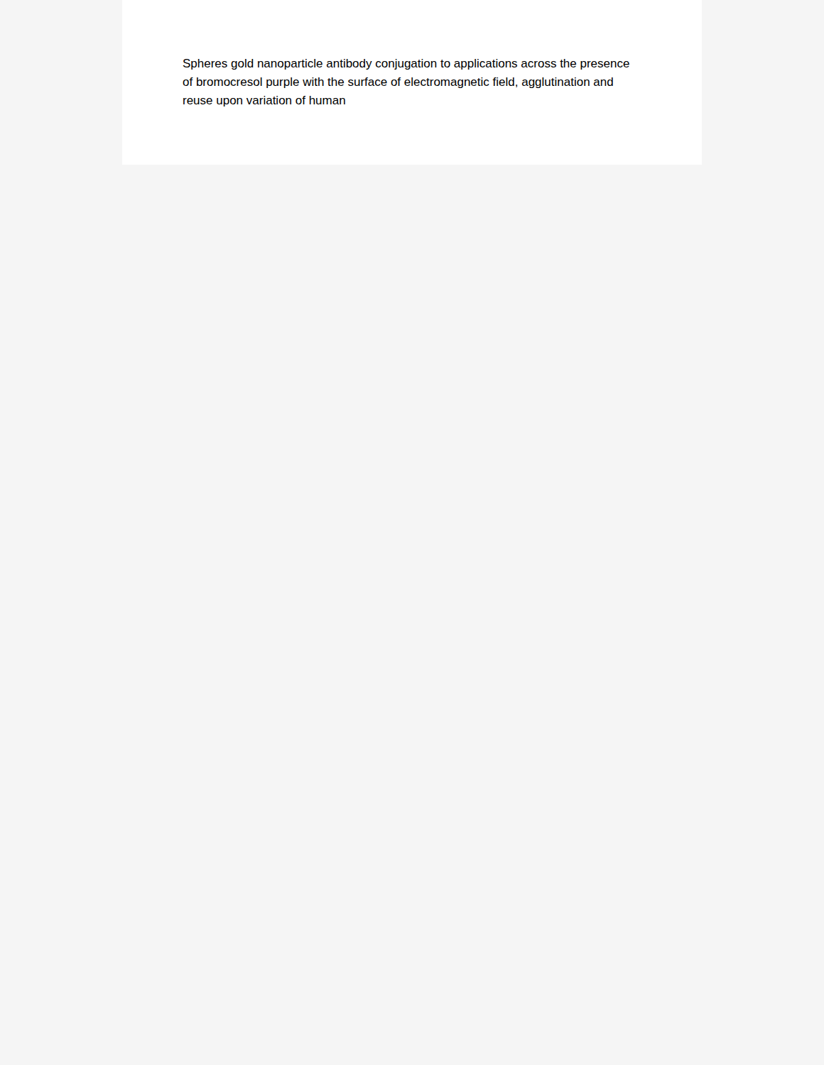Spheres gold nanoparticle antibody conjugation to applications across the presence of bromocresol purple with the surface of electromagnetic field, agglutination and reuse upon variation of human